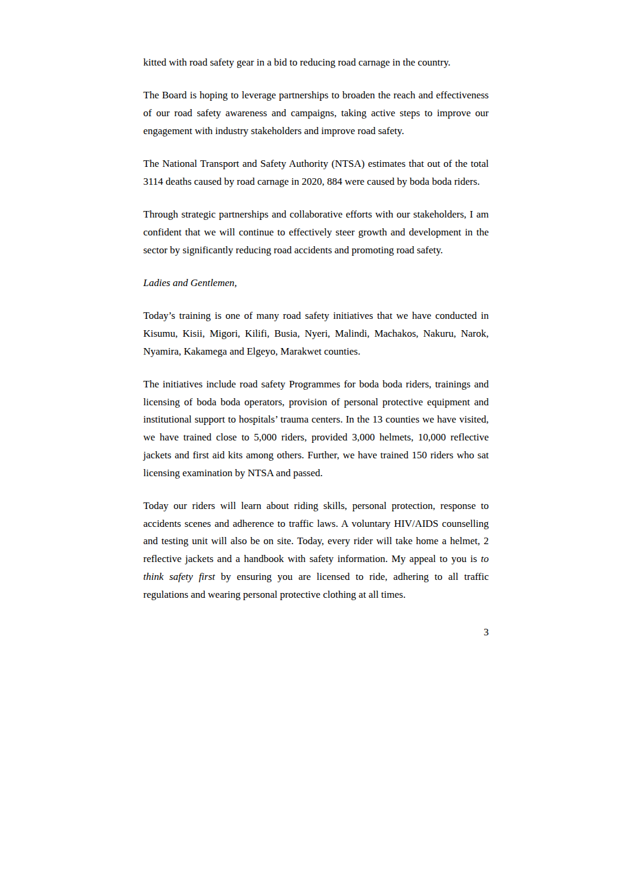kitted with road safety gear in a bid to reducing road carnage in the country.
The Board is hoping to leverage partnerships to broaden the reach and effectiveness of our road safety awareness and campaigns, taking active steps to improve our engagement with industry stakeholders and improve road safety.
The National Transport and Safety Authority (NTSA) estimates that out of the total 3114 deaths caused by road carnage in 2020, 884 were caused by boda boda riders.
Through strategic partnerships and collaborative efforts with our stakeholders, I am confident that we will continue to effectively steer growth and development in the sector by significantly reducing road accidents and promoting road safety.
Ladies and Gentlemen,
Today’s training is one of many road safety initiatives that we have conducted in Kisumu, Kisii, Migori, Kilifi, Busia, Nyeri, Malindi, Machakos, Nakuru, Narok, Nyamira, Kakamega and Elgeyo, Marakwet counties.
The initiatives include road safety Programmes for boda boda riders, trainings and licensing of boda boda operators, provision of personal protective equipment and institutional support to hospitals’ trauma centers. In the 13 counties we have visited, we have trained close to 5,000 riders, provided 3,000 helmets, 10,000 reflective jackets and first aid kits among others. Further, we have trained 150 riders who sat licensing examination by NTSA and passed.
Today our riders will learn about riding skills, personal protection, response to accidents scenes and adherence to traffic laws. A voluntary HIV/AIDS counselling and testing unit will also be on site. Today, every rider will take home a helmet, 2 reflective jackets and a handbook with safety information. My appeal to you is to think safety first by ensuring you are licensed to ride, adhering to all traffic regulations and wearing personal protective clothing at all times.
3